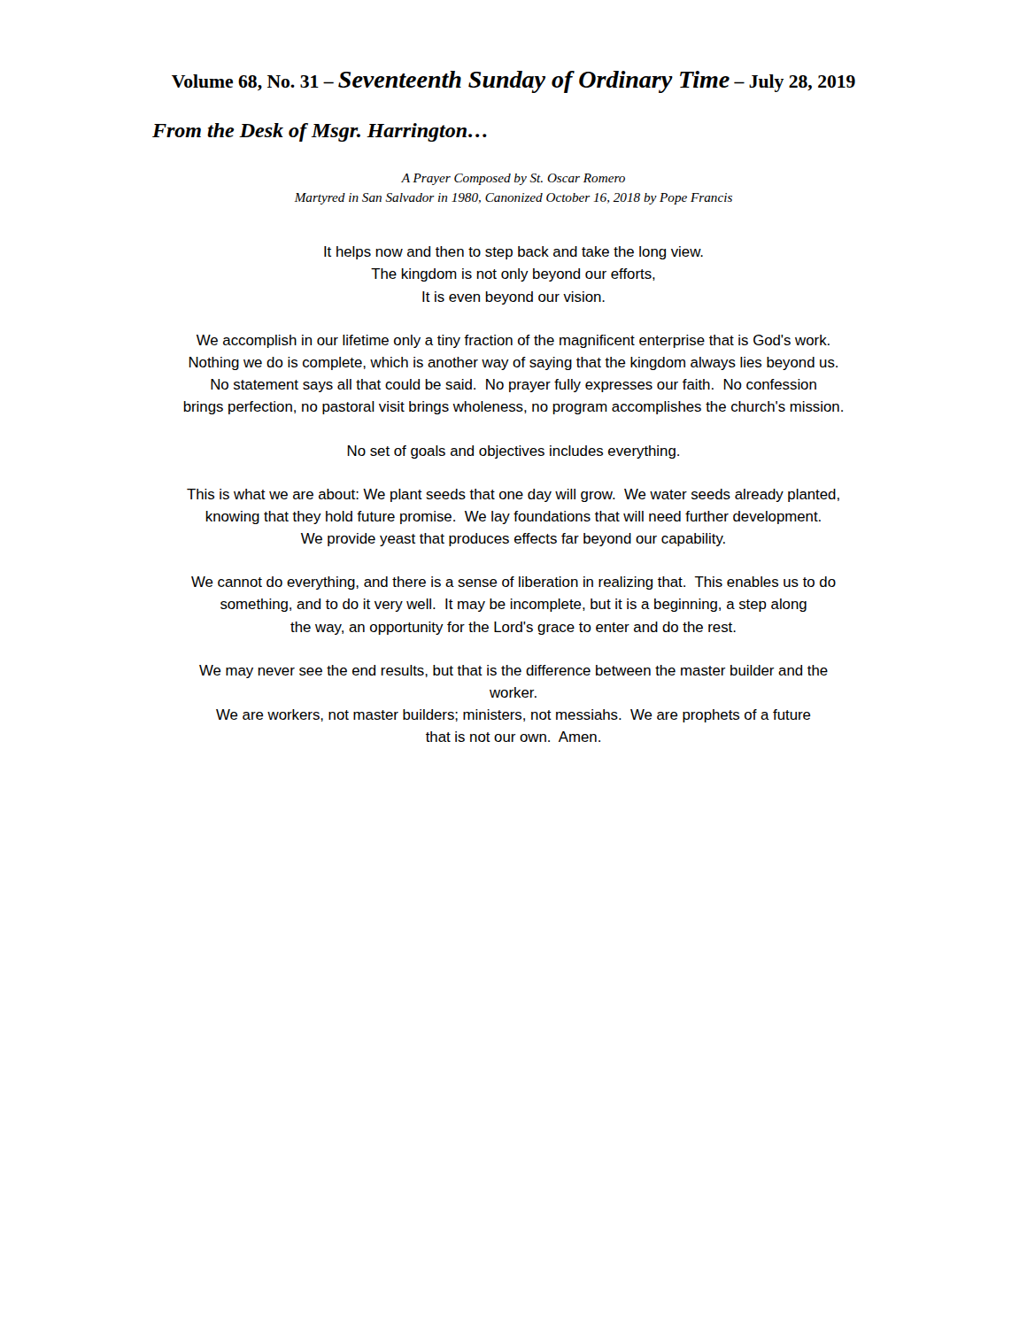Volume 68, No. 31 – Seventeenth Sunday of Ordinary Time – July 28, 2019
From the Desk of Msgr. Harrington…
A Prayer Composed by St. Oscar Romero
Martyred in San Salvador in 1980, Canonized October 16, 2018 by Pope Francis
It helps now and then to step back and take the long view.
The kingdom is not only beyond our efforts,
It is even beyond our vision.
We accomplish in our lifetime only a tiny fraction of the magnificent enterprise that is God's work.
Nothing we do is complete, which is another way of saying that the kingdom always lies beyond us.
No statement says all that could be said. No prayer fully expresses our faith. No confession
brings perfection, no pastoral visit brings wholeness, no program accomplishes the church's mission.
No set of goals and objectives includes everything.
This is what we are about: We plant seeds that one day will grow. We water seeds already planted,
knowing that they hold future promise. We lay foundations that will need further development.
We provide yeast that produces effects far beyond our capability.
We cannot do everything, and there is a sense of liberation in realizing that. This enables us to do
something, and to do it very well. It may be incomplete, but it is a beginning, a step along
the way, an opportunity for the Lord's grace to enter and do the rest.
We may never see the end results, but that is the difference between the master builder and the
worker.
We are workers, not master builders; ministers, not messiahs. We are prophets of a future
that is not our own. Amen.